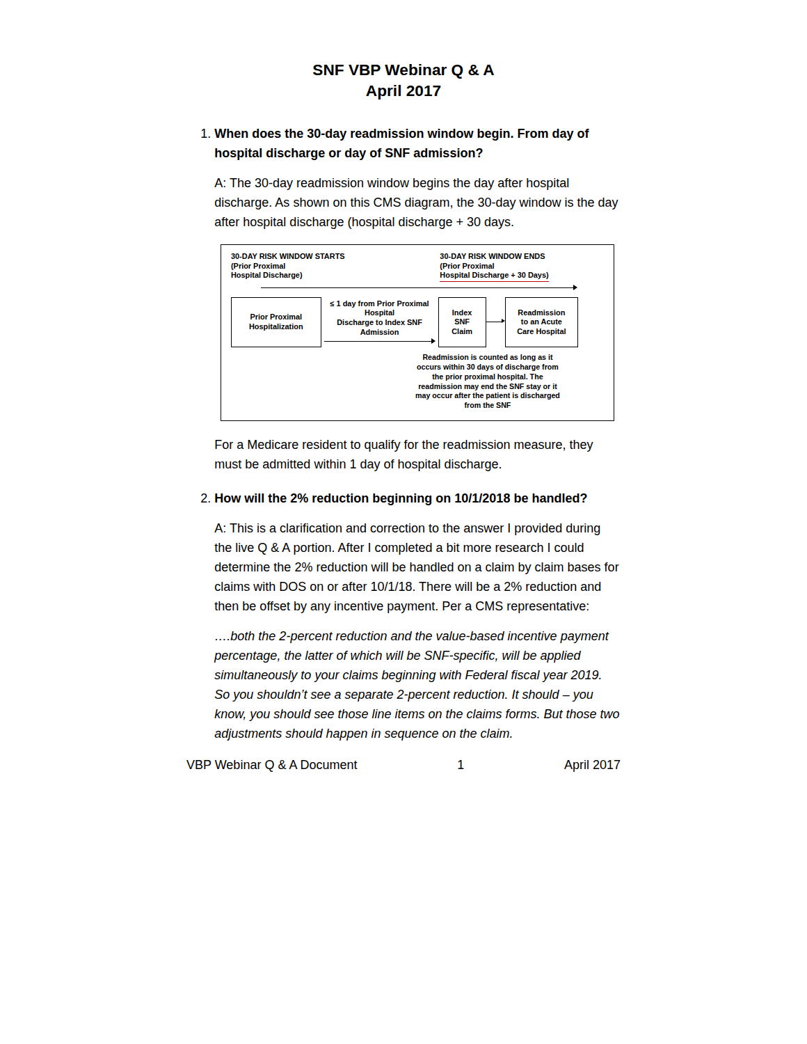SNF VBP Webinar Q & A
April 2017
When does the 30-day readmission window begin. From day of hospital discharge or day of SNF admission?
A: The 30-day readmission window begins the day after hospital discharge. As shown on this CMS diagram, the 30-day window is the day after hospital discharge (hospital discharge + 30 days.
30-DAY RISK WINDOW STARTS
(Prior Proximal
Hospital Discharge)
30-DAY RISK WINDOW ENDS
(Prior Proximal
Hospital Discharge + 30 Days)
Prior Proximal
Hospitalization
≤ 1 day from Prior Proximal Hospital
Discharge to Index SNF Admission
Index
SNF
Claim
Readmission
to an Acute
Care Hospital
Readmission is counted as long as it
occurs within 30 days of discharge from
the prior proximal hospital. The
readmission may end the SNF stay or it
may occur after the patient is discharged
from the SNF
For a Medicare resident to qualify for the readmission measure, they must be admitted within 1 day of hospital discharge.
How will the 2% reduction beginning on 10/1/2018 be handled?
A: This is a clarification and correction to the answer I provided during the live Q & A portion. After I completed a bit more research I could determine the 2% reduction will be handled on a claim by claim bases for claims with DOS on or after 10/1/18. There will be a 2% reduction and then be offset by any incentive payment. Per a CMS representative:
….both the 2-percent reduction and the value-based incentive payment percentage, the latter of which will be SNF-specific, will be applied simultaneously to your claims beginning with Federal fiscal year 2019. So you shouldn’t see a separate 2-percent reduction. It should – you know, you should see those line items on the claims forms. But those two adjustments should happen in sequence on the claim.
VBP Webinar Q & A Document
1
April 2017